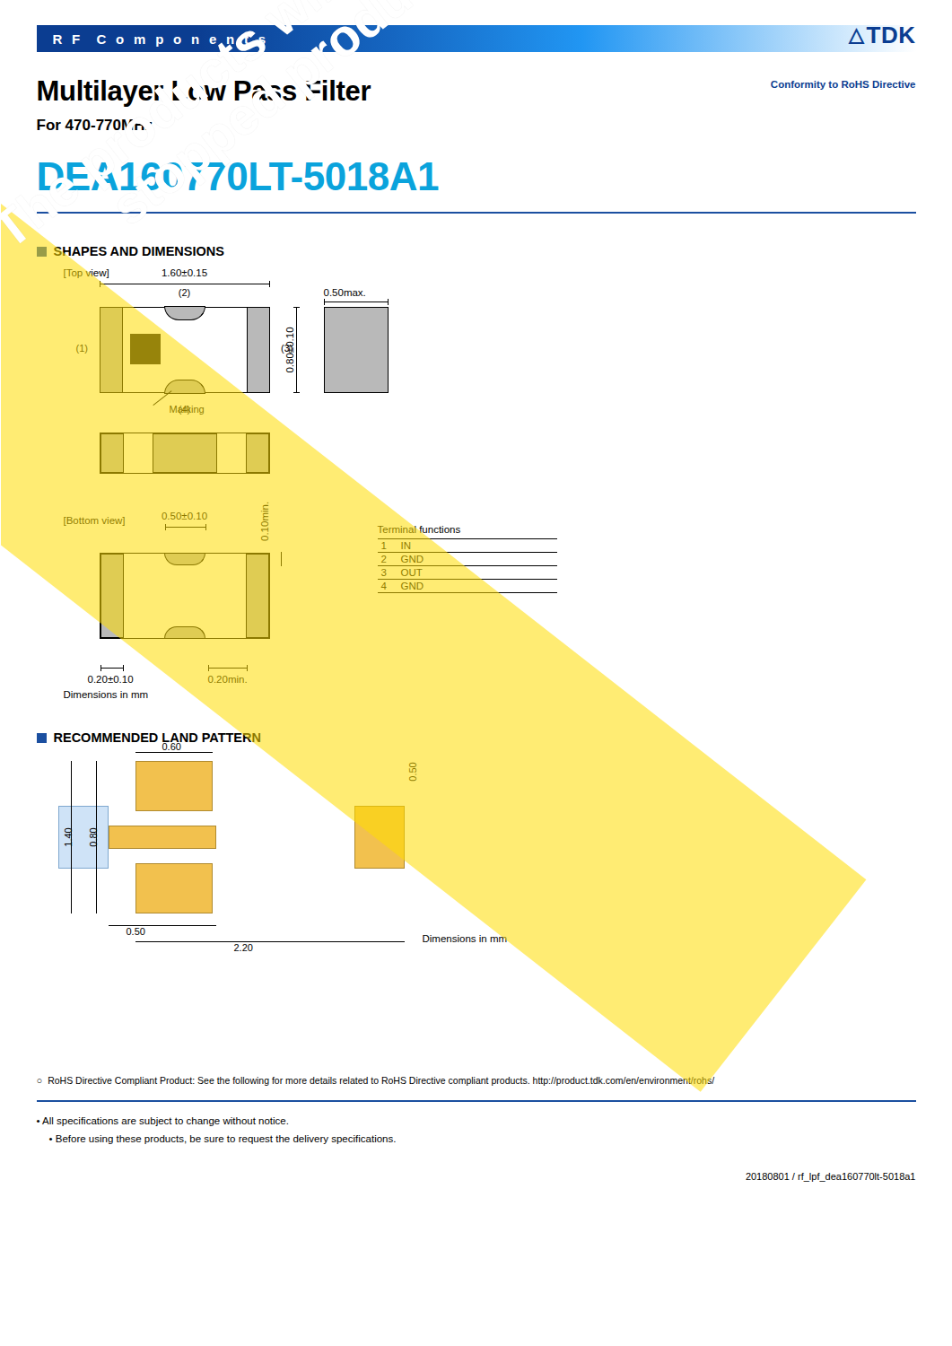R F C o m p o n e n t s
△TDK
Conformity to RoHS Directive
Multilayer Low Pass Filter
For 470-770MHz
DEA160770LT-5018A1
SHAPES AND DIMENSIONS
[Top view]
1.60±0.15
(1)
(2)
(3)
(4)
Marking
0.80±0.10
0.50max.
[Bottom view]
0.50±0.10
0.10min.
0.20±0.10
0.20min.
Dimensions in mm
Terminal functions
| 1 | IN |
| 2 | GND |
| 3 | OUT |
| 4 | GND |
RECOMMENDED LAND PATTERN
0.60
0.50
0.80
1.40
0.50
2.20
Dimensions in mm
○ RoHS Directive Compliant Product: See the following for more details related to RoHS Directive compliant products. http://product.tdk.com/en/environment/rohs/
• All specifications are subject to change without notice.
• Before using these products, be sure to request the delivery specifications.
20180801 / rf_lpf_dea160770lt-5018a1
The products will be or have been stopped production